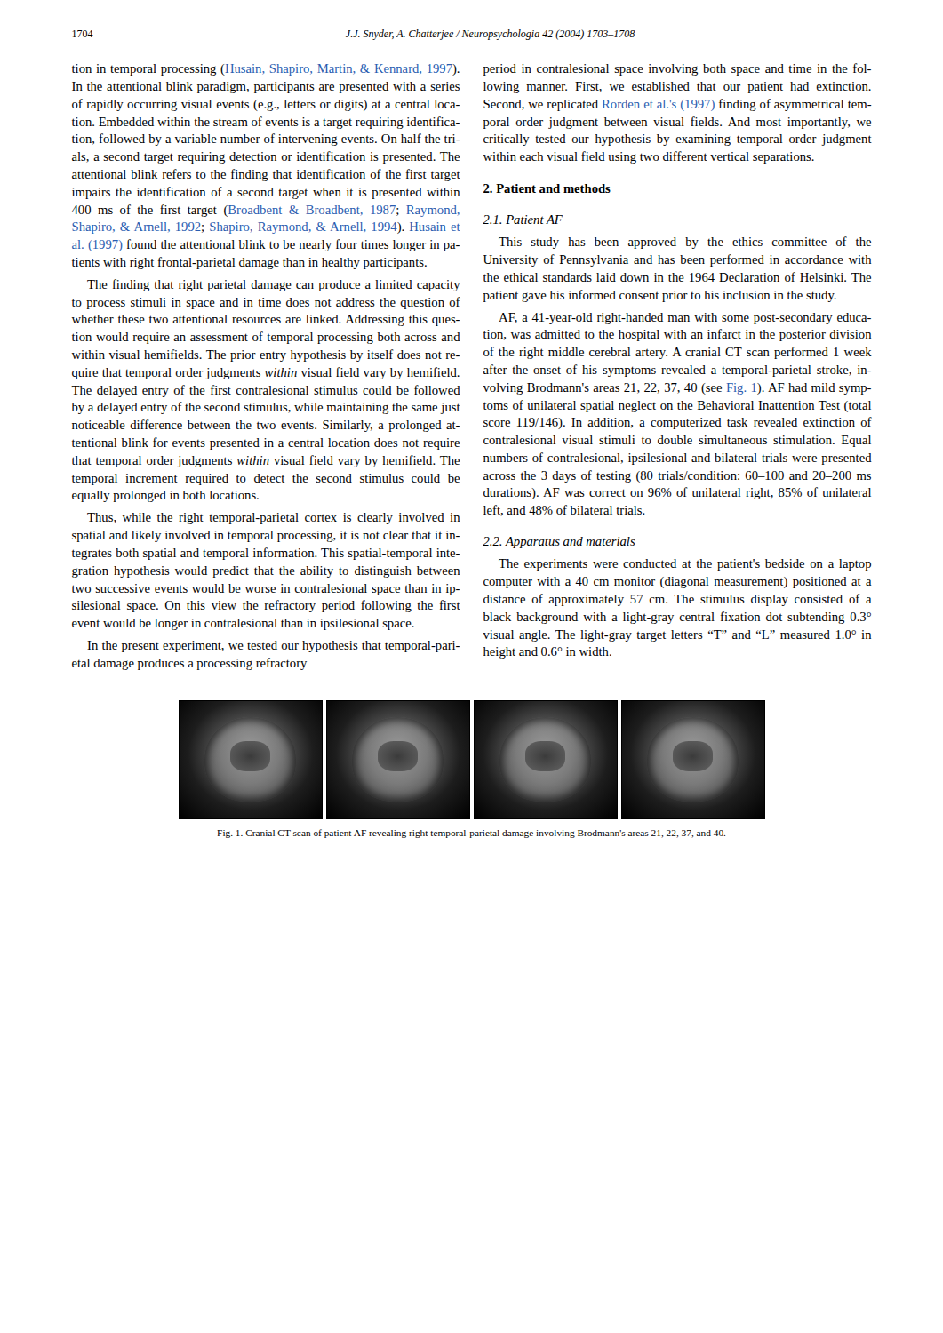1704 J.J. Snyder, A. Chatterjee / Neuropsychologia 42 (2004) 1703–1708
tion in temporal processing (Husain, Shapiro, Martin, & Kennard, 1997). In the attentional blink paradigm, participants are presented with a series of rapidly occurring visual events (e.g., letters or digits) at a central location. Embedded within the stream of events is a target requiring identification, followed by a variable number of intervening events. On half the trials, a second target requiring detection or identification is presented. The attentional blink refers to the finding that identification of the first target impairs the identification of a second target when it is presented within 400 ms of the first target (Broadbent & Broadbent, 1987; Raymond, Shapiro, & Arnell, 1992; Shapiro, Raymond, & Arnell, 1994). Husain et al. (1997) found the attentional blink to be nearly four times longer in patients with right frontal-parietal damage than in healthy participants.
The finding that right parietal damage can produce a limited capacity to process stimuli in space and in time does not address the question of whether these two attentional resources are linked. Addressing this question would require an assessment of temporal processing both across and within visual hemifields. The prior entry hypothesis by itself does not require that temporal order judgments within visual field vary by hemifield. The delayed entry of the first contralesional stimulus could be followed by a delayed entry of the second stimulus, while maintaining the same just noticeable difference between the two events. Similarly, a prolonged attentional blink for events presented in a central location does not require that temporal order judgments within visual field vary by hemifield. The temporal increment required to detect the second stimulus could be equally prolonged in both locations.
Thus, while the right temporal-parietal cortex is clearly involved in spatial and likely involved in temporal processing, it is not clear that it integrates both spatial and temporal information. This spatial-temporal integration hypothesis would predict that the ability to distinguish between two successive events would be worse in contralesional space than in ipsilesional space. On this view the refractory period following the first event would be longer in contralesional than in ipsilesional space.
In the present experiment, we tested our hypothesis that temporal-parietal damage produces a processing refractory
period in contralesional space involving both space and time in the following manner. First, we established that our patient had extinction. Second, we replicated Rorden et al.'s (1997) finding of asymmetrical temporal order judgment between visual fields. And most importantly, we critically tested our hypothesis by examining temporal order judgment within each visual field using two different vertical separations.
2. Patient and methods
2.1. Patient AF
This study has been approved by the ethics committee of the University of Pennsylvania and has been performed in accordance with the ethical standards laid down in the 1964 Declaration of Helsinki. The patient gave his informed consent prior to his inclusion in the study.
AF, a 41-year-old right-handed man with some post-secondary education, was admitted to the hospital with an infarct in the posterior division of the right middle cerebral artery. A cranial CT scan performed 1 week after the onset of his symptoms revealed a temporal-parietal stroke, involving Brodmann's areas 21, 22, 37, 40 (see Fig. 1). AF had mild symptoms of unilateral spatial neglect on the Behavioral Inattention Test (total score 119/146). In addition, a computerized task revealed extinction of contralesional visual stimuli to double simultaneous stimulation. Equal numbers of contralesional, ipsilesional and bilateral trials were presented across the 3 days of testing (80 trials/condition: 60–100 and 20–200 ms durations). AF was correct on 96% of unilateral right, 85% of unilateral left, and 48% of bilateral trials.
2.2. Apparatus and materials
The experiments were conducted at the patient's bedside on a laptop computer with a 40 cm monitor (diagonal measurement) positioned at a distance of approximately 57 cm. The stimulus display consisted of a black background with a light-gray central fixation dot subtending 0.3° visual angle. The light-gray target letters “T” and “L” measured 1.0° in height and 0.6° in width.
Fig. 1. Cranial CT scan of patient AF revealing right temporal-parietal damage involving Brodmann's areas 21, 22, 37, and 40.